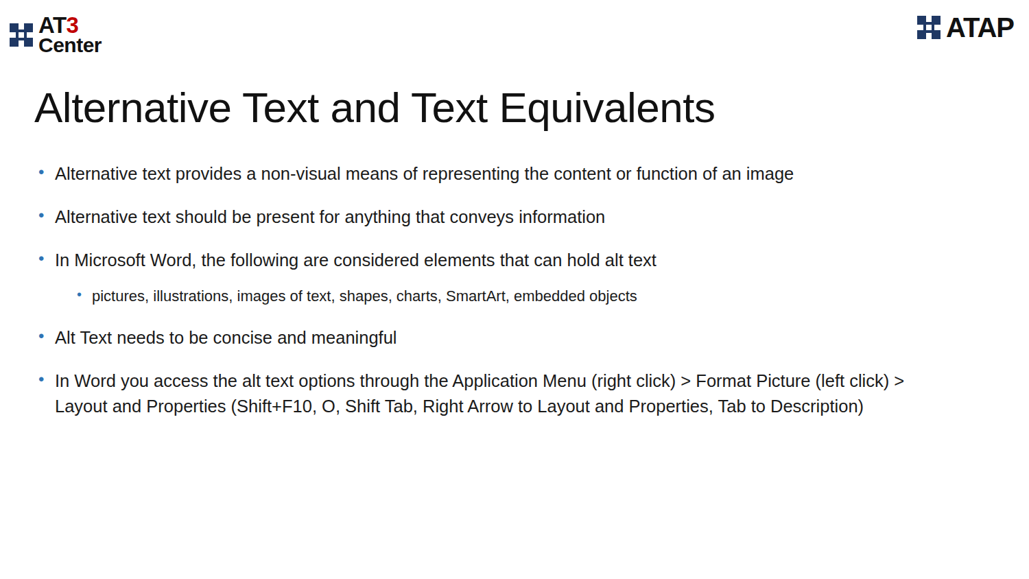AT 3 Center
ATAP
Alternative Text and Text Equivalents
Alternative text provides a non-visual means of representing the content or function of an image
Alternative text should be present for anything that conveys information
In Microsoft Word, the following are considered elements that can hold alt text
pictures, illustrations, images of text, shapes, charts, SmartArt, embedded objects
Alt Text needs to be concise and meaningful
In Word you access the alt text options through the Application Menu (right click) > Format Picture (left click) > Layout and Properties (Shift+F10, O, Shift Tab, Right Arrow to Layout and Properties, Tab to Description)